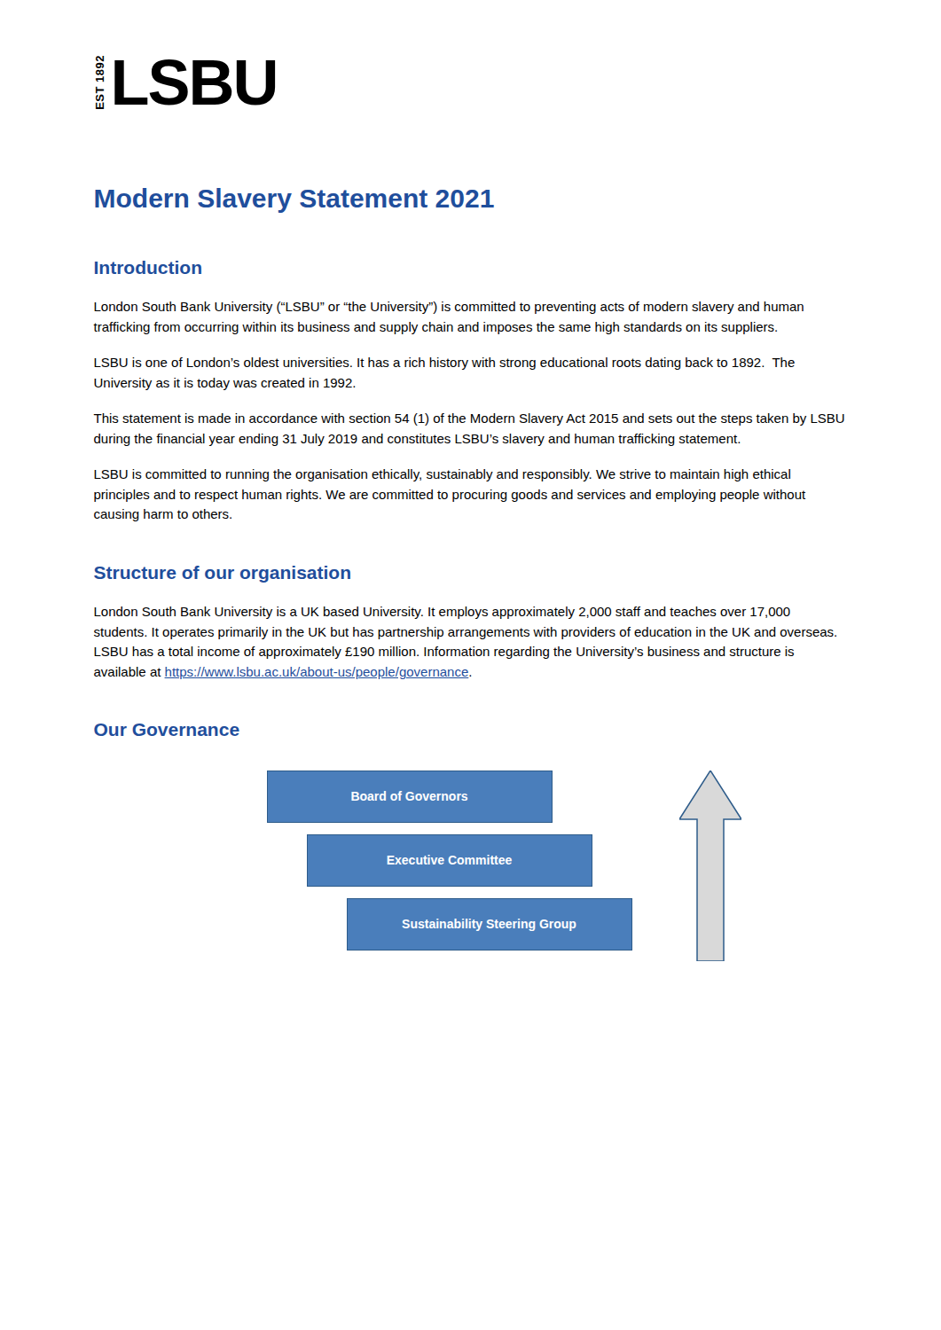EST 1892 LSBU
Modern Slavery Statement 2021
Introduction
London South Bank University (“LSBU” or “the University”) is committed to preventing acts of modern slavery and human trafficking from occurring within its business and supply chain and imposes the same high standards on its suppliers.
LSBU is one of London’s oldest universities. It has a rich history with strong educational roots dating back to 1892. The University as it is today was created in 1992.
This statement is made in accordance with section 54 (1) of the Modern Slavery Act 2015 and sets out the steps taken by LSBU during the financial year ending 31 July 2019 and constitutes LSBU’s slavery and human trafficking statement.
LSBU is committed to running the organisation ethically, sustainably and responsibly. We strive to maintain high ethical principles and to respect human rights. We are committed to procuring goods and services and employing people without causing harm to others.
Structure of our organisation
London South Bank University is a UK based University. It employs approximately 2,000 staff and teaches over 17,000 students. It operates primarily in the UK but has partnership arrangements with providers of education in the UK and overseas. LSBU has a total income of approximately £190 million. Information regarding the University’s business and structure is available at https://www.lsbu.ac.uk/about-us/people/governance.
Our Governance
Board of Governors
Executive Committee
Sustainability Steering Group